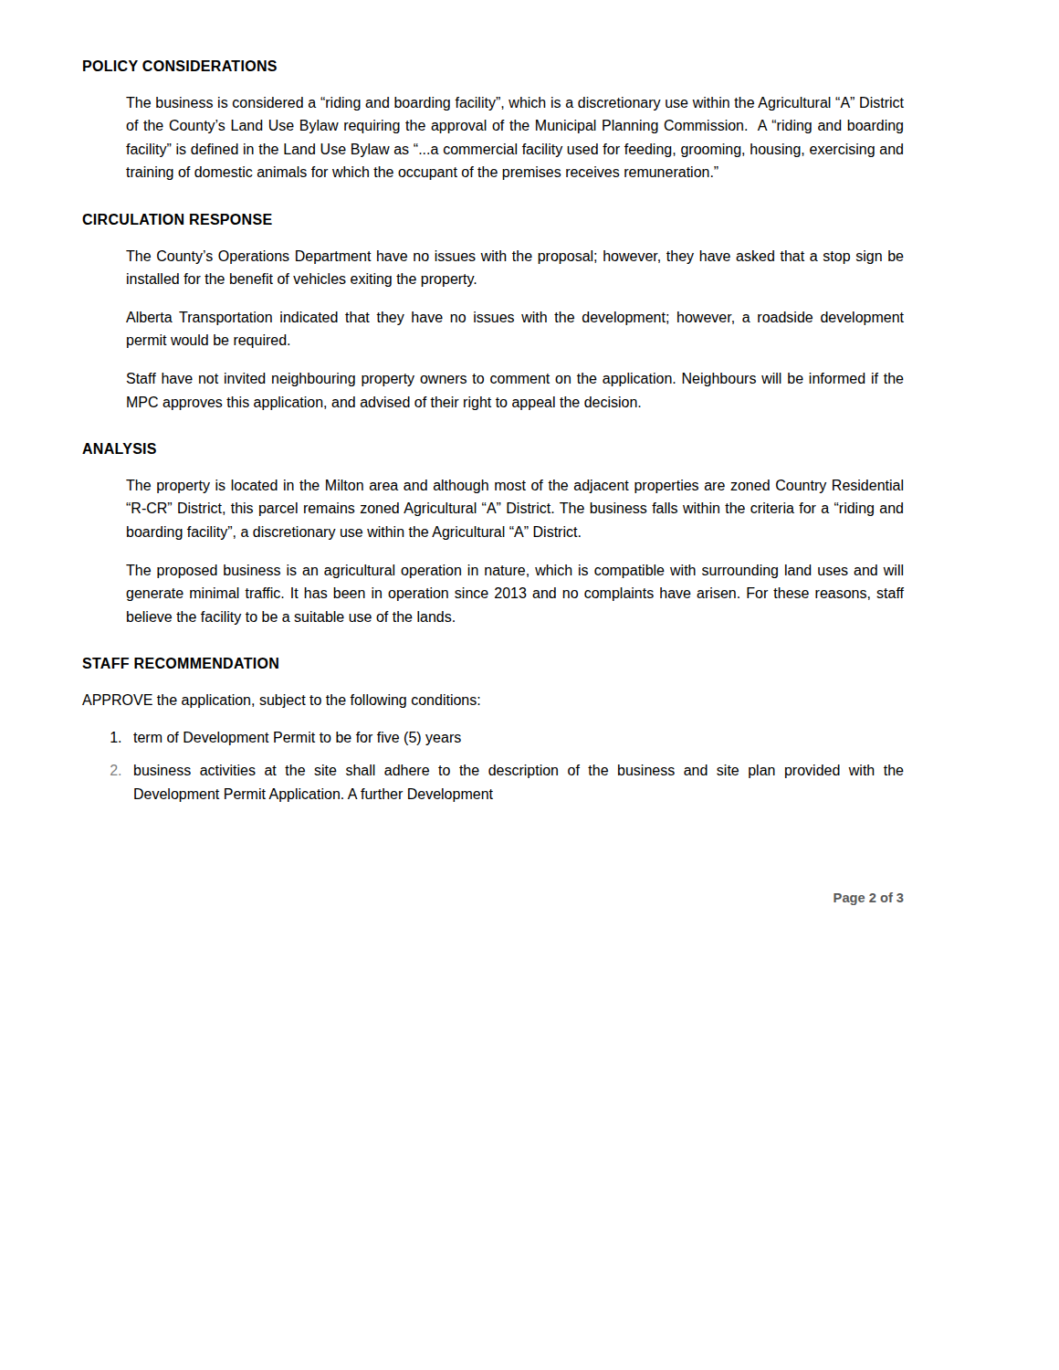POLICY CONSIDERATIONS
The business is considered a “riding and boarding facility”, which is a discretionary use within the Agricultural “A” District of the County’s Land Use Bylaw requiring the approval of the Municipal Planning Commission. A “riding and boarding facility” is defined in the Land Use Bylaw as “...a commercial facility used for feeding, grooming, housing, exercising and training of domestic animals for which the occupant of the premises receives remuneration.”
CIRCULATION RESPONSE
The County’s Operations Department have no issues with the proposal; however, they have asked that a stop sign be installed for the benefit of vehicles exiting the property.
Alberta Transportation indicated that they have no issues with the development; however, a roadside development permit would be required.
Staff have not invited neighbouring property owners to comment on the application. Neighbours will be informed if the MPC approves this application, and advised of their right to appeal the decision.
ANALYSIS
The property is located in the Milton area and although most of the adjacent properties are zoned Country Residential “R-CR” District, this parcel remains zoned Agricultural “A” District. The business falls within the criteria for a “riding and boarding facility”, a discretionary use within the Agricultural “A” District.
The proposed business is an agricultural operation in nature, which is compatible with surrounding land uses and will generate minimal traffic. It has been in operation since 2013 and no complaints have arisen. For these reasons, staff believe the facility to be a suitable use of the lands.
STAFF RECOMMENDATION
APPROVE the application, subject to the following conditions:
term of Development Permit to be for five (5) years
business activities at the site shall adhere to the description of the business and site plan provided with the Development Permit Application. A further Development
Page 2 of 3